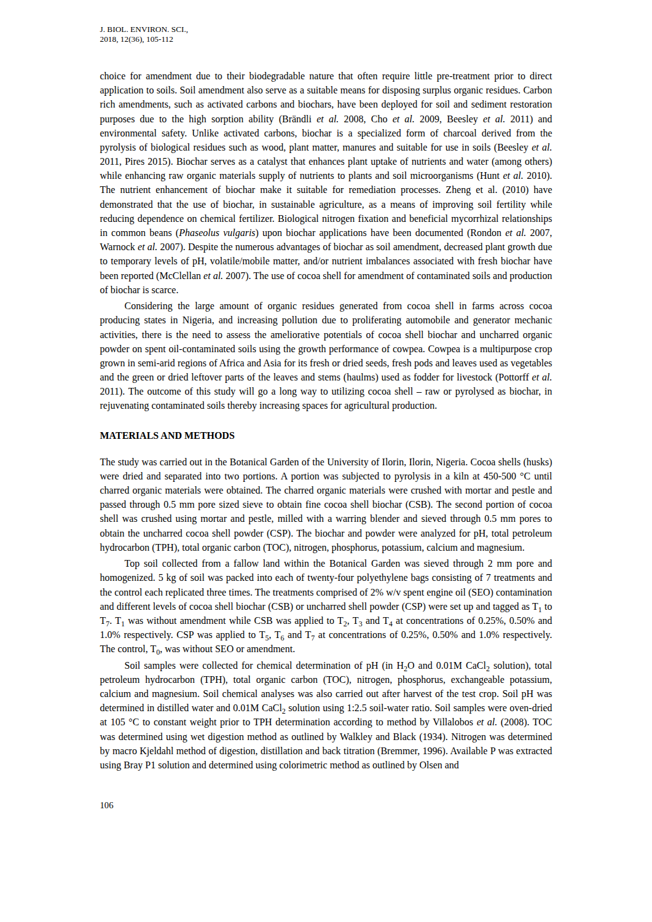J. BIOL. ENVIRON. SCI.,
2018, 12(36), 105-112
choice for amendment due to their biodegradable nature that often require little pre-treatment prior to direct application to soils. Soil amendment also serve as a suitable means for disposing surplus organic residues. Carbon rich amendments, such as activated carbons and biochars, have been deployed for soil and sediment restoration purposes due to the high sorption ability (Brändli et al. 2008, Cho et al. 2009, Beesley et al. 2011) and environmental safety. Unlike activated carbons, biochar is a specialized form of charcoal derived from the pyrolysis of biological residues such as wood, plant matter, manures and suitable for use in soils (Beesley et al. 2011, Pires 2015). Biochar serves as a catalyst that enhances plant uptake of nutrients and water (among others) while enhancing raw organic materials supply of nutrients to plants and soil microorganisms (Hunt et al. 2010). The nutrient enhancement of biochar make it suitable for remediation processes. Zheng et al. (2010) have demonstrated that the use of biochar, in sustainable agriculture, as a means of improving soil fertility while reducing dependence on chemical fertilizer. Biological nitrogen fixation and beneficial mycorrhizal relationships in common beans (Phaseolus vulgaris) upon biochar applications have been documented (Rondon et al. 2007, Warnock et al. 2007). Despite the numerous advantages of biochar as soil amendment, decreased plant growth due to temporary levels of pH, volatile/mobile matter, and/or nutrient imbalances associated with fresh biochar have been reported (McClellan et al. 2007). The use of cocoa shell for amendment of contaminated soils and production of biochar is scarce.
Considering the large amount of organic residues generated from cocoa shell in farms across cocoa producing states in Nigeria, and increasing pollution due to proliferating automobile and generator mechanic activities, there is the need to assess the ameliorative potentials of cocoa shell biochar and uncharred organic powder on spent oil-contaminated soils using the growth performance of cowpea. Cowpea is a multipurpose crop grown in semi-arid regions of Africa and Asia for its fresh or dried seeds, fresh pods and leaves used as vegetables and the green or dried leftover parts of the leaves and stems (haulms) used as fodder for livestock (Pottorff et al. 2011). The outcome of this study will go a long way to utilizing cocoa shell – raw or pyrolysed as biochar, in rejuvenating contaminated soils thereby increasing spaces for agricultural production.
Materials and Methods
The study was carried out in the Botanical Garden of the University of Ilorin, Ilorin, Nigeria. Cocoa shells (husks) were dried and separated into two portions. A portion was subjected to pyrolysis in a kiln at 450-500 °C until charred organic materials were obtained. The charred organic materials were crushed with mortar and pestle and passed through 0.5 mm pore sized sieve to obtain fine cocoa shell biochar (CSB). The second portion of cocoa shell was crushed using mortar and pestle, milled with a warring blender and sieved through 0.5 mm pores to obtain the uncharred cocoa shell powder (CSP). The biochar and powder were analyzed for pH, total petroleum hydrocarbon (TPH), total organic carbon (TOC), nitrogen, phosphorus, potassium, calcium and magnesium.
Top soil collected from a fallow land within the Botanical Garden was sieved through 2 mm pore and homogenized. 5 kg of soil was packed into each of twenty-four polyethylene bags consisting of 7 treatments and the control each replicated three times. The treatments comprised of 2% w/v spent engine oil (SEO) contamination and different levels of cocoa shell biochar (CSB) or uncharred shell powder (CSP) were set up and tagged as T1 to T7. T1 was without amendment while CSB was applied to T2, T3 and T4 at concentrations of 0.25%, 0.50% and 1.0% respectively. CSP was applied to T5, T6 and T7 at concentrations of 0.25%, 0.50% and 1.0% respectively. The control, T0, was without SEO or amendment.
Soil samples were collected for chemical determination of pH (in H2O and 0.01M CaCl2 solution), total petroleum hydrocarbon (TPH), total organic carbon (TOC), nitrogen, phosphorus, exchangeable potassium, calcium and magnesium. Soil chemical analyses was also carried out after harvest of the test crop. Soil pH was determined in distilled water and 0.01M CaCl2 solution using 1:2.5 soil-water ratio. Soil samples were oven-dried at 105 °C to constant weight prior to TPH determination according to method by Villalobos et al. (2008). TOC was determined using wet digestion method as outlined by Walkley and Black (1934). Nitrogen was determined by macro Kjeldahl method of digestion, distillation and back titration (Bremmer, 1996). Available P was extracted using Bray P1 solution and determined using colorimetric method as outlined by Olsen and
106